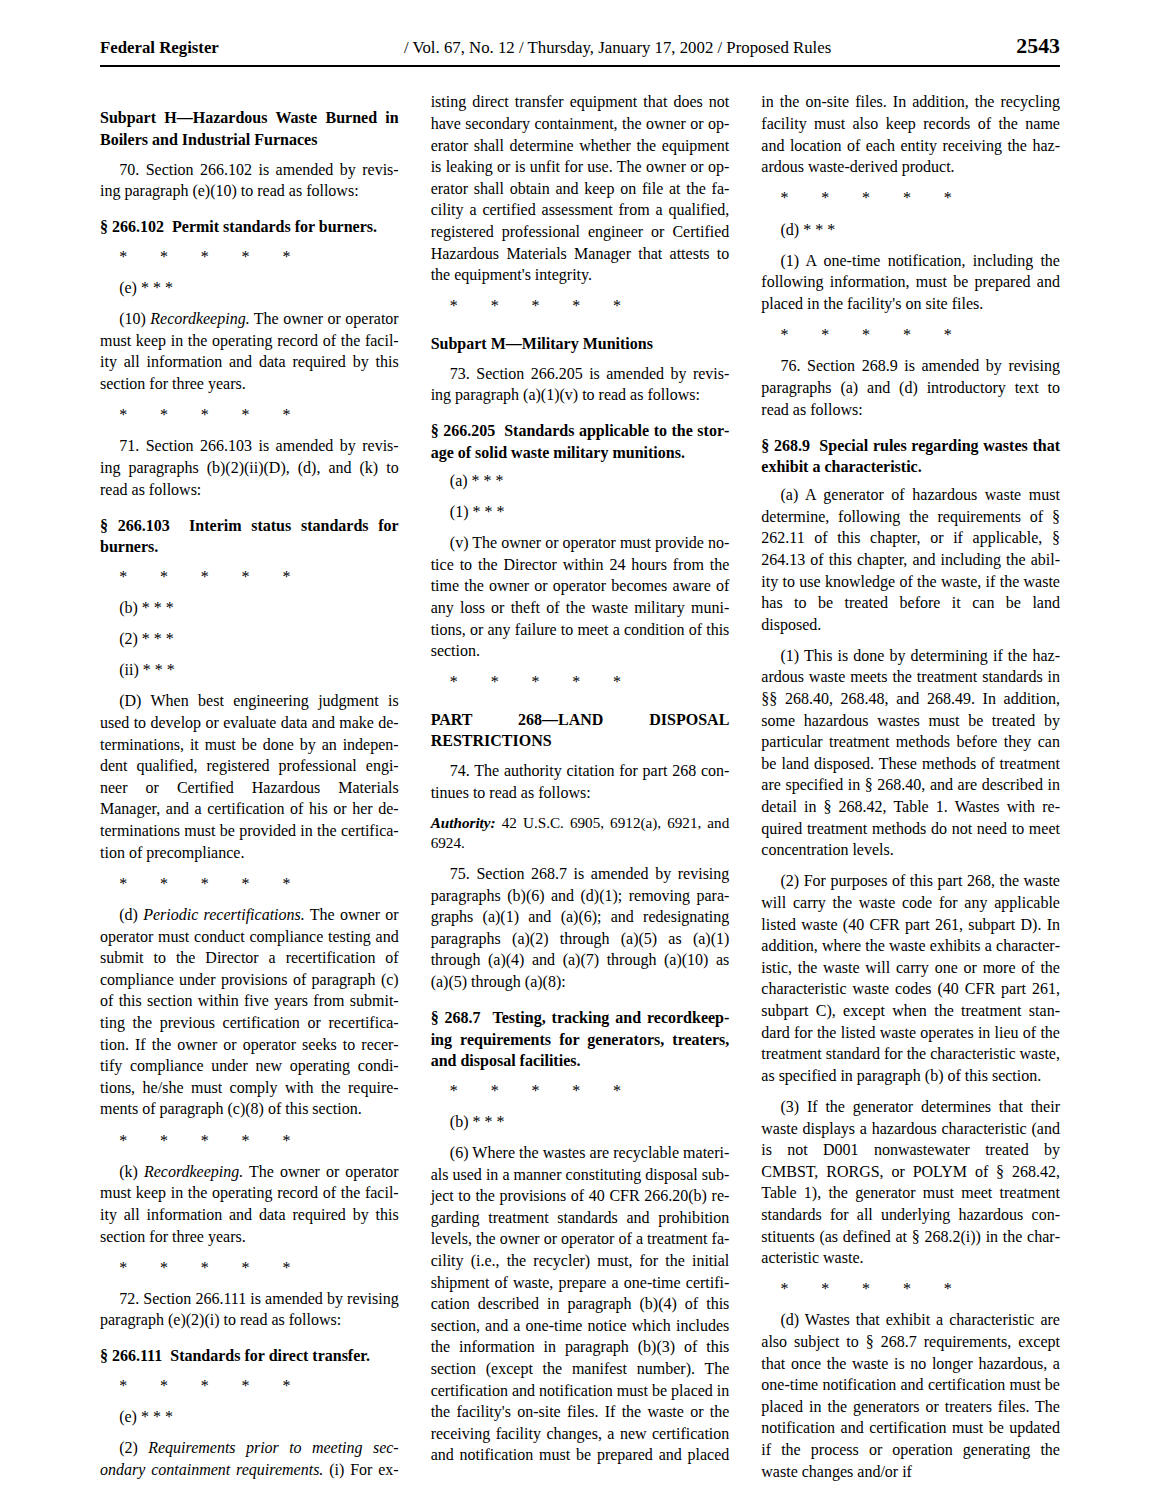Federal Register / Vol. 67, No. 12 / Thursday, January 17, 2002 / Proposed Rules 2543
Subpart H—Hazardous Waste Burned in Boilers and Industrial Furnaces
70. Section 266.102 is amended by revising paragraph (e)(10) to read as follows:
§ 266.102 Permit standards for burners.
* * * * *
(e) * * *
(10) Recordkeeping. The owner or operator must keep in the operating record of the facility all information and data required by this section for three years.
* * * * *
71. Section 266.103 is amended by revising paragraphs (b)(2)(ii)(D), (d), and (k) to read as follows:
§ 266.103 Interim status standards for burners.
* * * * *
(b) * * *
(2) * * *
(ii) * * *
(D) When best engineering judgment is used to develop or evaluate data and make determinations, it must be done by an independent qualified, registered professional engineer or Certified Hazardous Materials Manager, and a certification of his or her determinations must be provided in the certification of precompliance.
* * * * *
(d) Periodic recertifications. The owner or operator must conduct compliance testing and submit to the Director a recertification of compliance under provisions of paragraph (c) of this section within five years from submitting the previous certification or recertification. If the owner or operator seeks to recertify compliance under new operating conditions, he/she must comply with the requirements of paragraph (c)(8) of this section.
* * * * *
(k) Recordkeeping. The owner or operator must keep in the operating record of the facility all information and data required by this section for three years.
* * * * *
72. Section 266.111 is amended by revising paragraph (e)(2)(i) to read as follows:
§ 266.111 Standards for direct transfer.
* * * * *
(e) * * *
(2) Requirements prior to meeting secondary containment requirements. (i) For existing direct transfer equipment that does not have secondary containment, the owner or operator shall determine whether the equipment is leaking or is unfit for use. The owner or operator shall obtain and keep on file at the facility a certified assessment from a qualified, registered professional engineer or Certified Hazardous Materials Manager that attests to the equipment's integrity.
* * * * *
Subpart M—Military Munitions
73. Section 266.205 is amended by revising paragraph (a)(1)(v) to read as follows:
§ 266.205 Standards applicable to the storage of solid waste military munitions.
(a) * * *
(1) * * *
(v) The owner or operator must provide notice to the Director within 24 hours from the time the owner or operator becomes aware of any loss or theft of the waste military munitions, or any failure to meet a condition of this section.
* * * * *
PART 268—LAND DISPOSAL RESTRICTIONS
74. The authority citation for part 268 continues to read as follows:
Authority: 42 U.S.C. 6905, 6912(a), 6921, and 6924.
75. Section 268.7 is amended by revising paragraphs (b)(6) and (d)(1); removing paragraphs (a)(1) and (a)(6); and redesignating paragraphs (a)(2) through (a)(5) as (a)(1) through (a)(4) and (a)(7) through (a)(10) as (a)(5) through (a)(8):
§ 268.7 Testing, tracking and recordkeeping requirements for generators, treaters, and disposal facilities.
* * * * *
(b) * * *
(6) Where the wastes are recyclable materials used in a manner constituting disposal subject to the provisions of 40 CFR 266.20(b) regarding treatment standards and prohibition levels, the owner or operator of a treatment facility (i.e., the recycler) must, for the initial shipment of waste, prepare a one-time certification described in paragraph (b)(4) of this section, and a one-time notice which includes the information in paragraph (b)(3) of this section (except the manifest number). The certification and notification must be placed in the facility's on-site files. If the waste or the receiving facility changes, a new certification and notification must be prepared and placed in the on-site files. In addition, the recycling facility must also keep records of the name and location of each entity receiving the hazardous waste-derived product.
* * * * *
(d) * * *
(1) A one-time notification, including the following information, must be prepared and placed in the facility's on site files.
* * * * *
76. Section 268.9 is amended by revising paragraphs (a) and (d) introductory text to read as follows:
§ 268.9 Special rules regarding wastes that exhibit a characteristic.
(a) A generator of hazardous waste must determine, following the requirements of § 262.11 of this chapter, or if applicable, § 264.13 of this chapter, and including the ability to use knowledge of the waste, if the waste has to be treated before it can be land disposed.
(1) This is done by determining if the hazardous waste meets the treatment standards in §§ 268.40, 268.48, and 268.49. In addition, some hazardous wastes must be treated by particular treatment methods before they can be land disposed. These methods of treatment are specified in § 268.40, and are described in detail in § 268.42, Table 1. Wastes with required treatment methods do not need to meet concentration levels.
(2) For purposes of this part 268, the waste will carry the waste code for any applicable listed waste (40 CFR part 261, subpart D). In addition, where the waste exhibits a characteristic, the waste will carry one or more of the characteristic waste codes (40 CFR part 261, subpart C), except when the treatment standard for the listed waste operates in lieu of the treatment standard for the characteristic waste, as specified in paragraph (b) of this section.
(3) If the generator determines that their waste displays a hazardous characteristic (and is not D001 nonwastewater treated by CMBST, RORGS, or POLYM of § 268.42, Table 1), the generator must meet treatment standards for all underlying hazardous constituents (as defined at § 268.2(i)) in the characteristic waste.
* * * * *
(d) Wastes that exhibit a characteristic are also subject to § 268.7 requirements, except that once the waste is no longer hazardous, a one-time notification and certification must be placed in the generators or treaters files. The notification and certification must be updated if the process or operation generating the waste changes and/or if